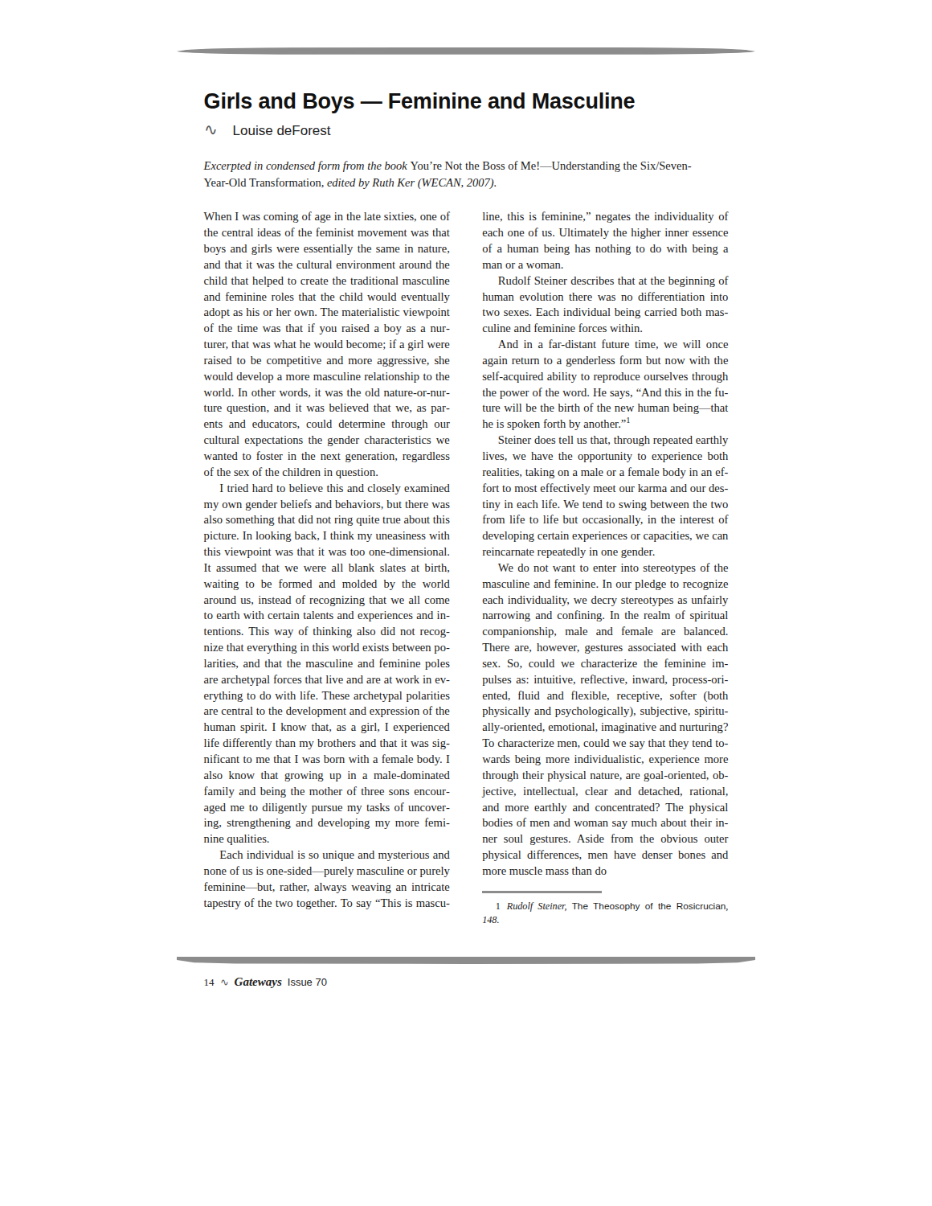Girls and Boys — Feminine and Masculine
∿Louise deForest
Excerpted in condensed form from the book You’re Not the Boss of Me!—Understanding the Six/Seven-Year-Old Transformation, edited by Ruth Ker (WECAN, 2007).
When I was coming of age in the late sixties, one of the central ideas of the feminist movement was that boys and girls were essentially the same in nature, and that it was the cultural environment around the child that helped to create the traditional masculine and feminine roles that the child would eventually adopt as his or her own. The materialistic viewpoint of the time was that if you raised a boy as a nurturer, that was what he would become; if a girl were raised to be competitive and more aggressive, she would develop a more masculine relationship to the world. In other words, it was the old nature-or-nurture question, and it was believed that we, as parents and educators, could determine through our cultural expectations the gender characteristics we wanted to foster in the next generation, regardless of the sex of the children in question.
I tried hard to believe this and closely examined my own gender beliefs and behaviors, but there was also something that did not ring quite true about this picture. In looking back, I think my uneasiness with this viewpoint was that it was too one-dimensional. It assumed that we were all blank slates at birth, waiting to be formed and molded by the world around us, instead of recognizing that we all come to earth with certain talents and experiences and intentions. This way of thinking also did not recognize that everything in this world exists between polarities, and that the masculine and feminine poles are archetypal forces that live and are at work in everything to do with life. These archetypal polarities are central to the development and expression of the human spirit. I know that, as a girl, I experienced life differently than my brothers and that it was significant to me that I was born with a female body. I also know that growing up in a male-dominated family and being the mother of three sons encouraged me to diligently pursue my tasks of uncovering, strengthening and developing my more feminine qualities.
Each individual is so unique and mysterious and none of us is one-sided—purely masculine or purely feminine—but, rather, always weaving an intricate tapestry of the two together. To say “This is masculine, this is feminine,” negates the individuality of each one of us. Ultimately the higher inner essence of a human being has nothing to do with being a man or a woman.
Rudolf Steiner describes that at the beginning of human evolution there was no differentiation into two sexes. Each individual being carried both masculine and feminine forces within.
And in a far-distant future time, we will once again return to a genderless form but now with the self-acquired ability to reproduce ourselves through the power of the word. He says, “And this in the future will be the birth of the new human being—that he is spoken forth by another.”1
Steiner does tell us that, through repeated earthly lives, we have the opportunity to experience both realities, taking on a male or a female body in an effort to most effectively meet our karma and our destiny in each life. We tend to swing between the two from life to life but occasionally, in the interest of developing certain experiences or capacities, we can reincarnate repeatedly in one gender.
We do not want to enter into stereotypes of the masculine and feminine. In our pledge to recognize each individuality, we decry stereotypes as unfairly narrowing and confining. In the realm of spiritual companionship, male and female are balanced. There are, however, gestures associated with each sex. So, could we characterize the feminine impulses as: intuitive, reflective, inward, process-oriented, fluid and flexible, receptive, softer (both physically and psychologically), subjective, spiritually-oriented, emotional, imaginative and nurturing? To characterize men, could we say that they tend towards being more individualistic, experience more through their physical nature, are goal-oriented, objective, intellectual, clear and detached, rational, and more earthly and concentrated? The physical bodies of men and woman say much about their inner soul gestures. Aside from the obvious outer physical differences, men have denser bones and more muscle mass than do
1 Rudolf Steiner, The Theosophy of the Rosicrucian, 148.
14 ∿ Gateways Issue 70